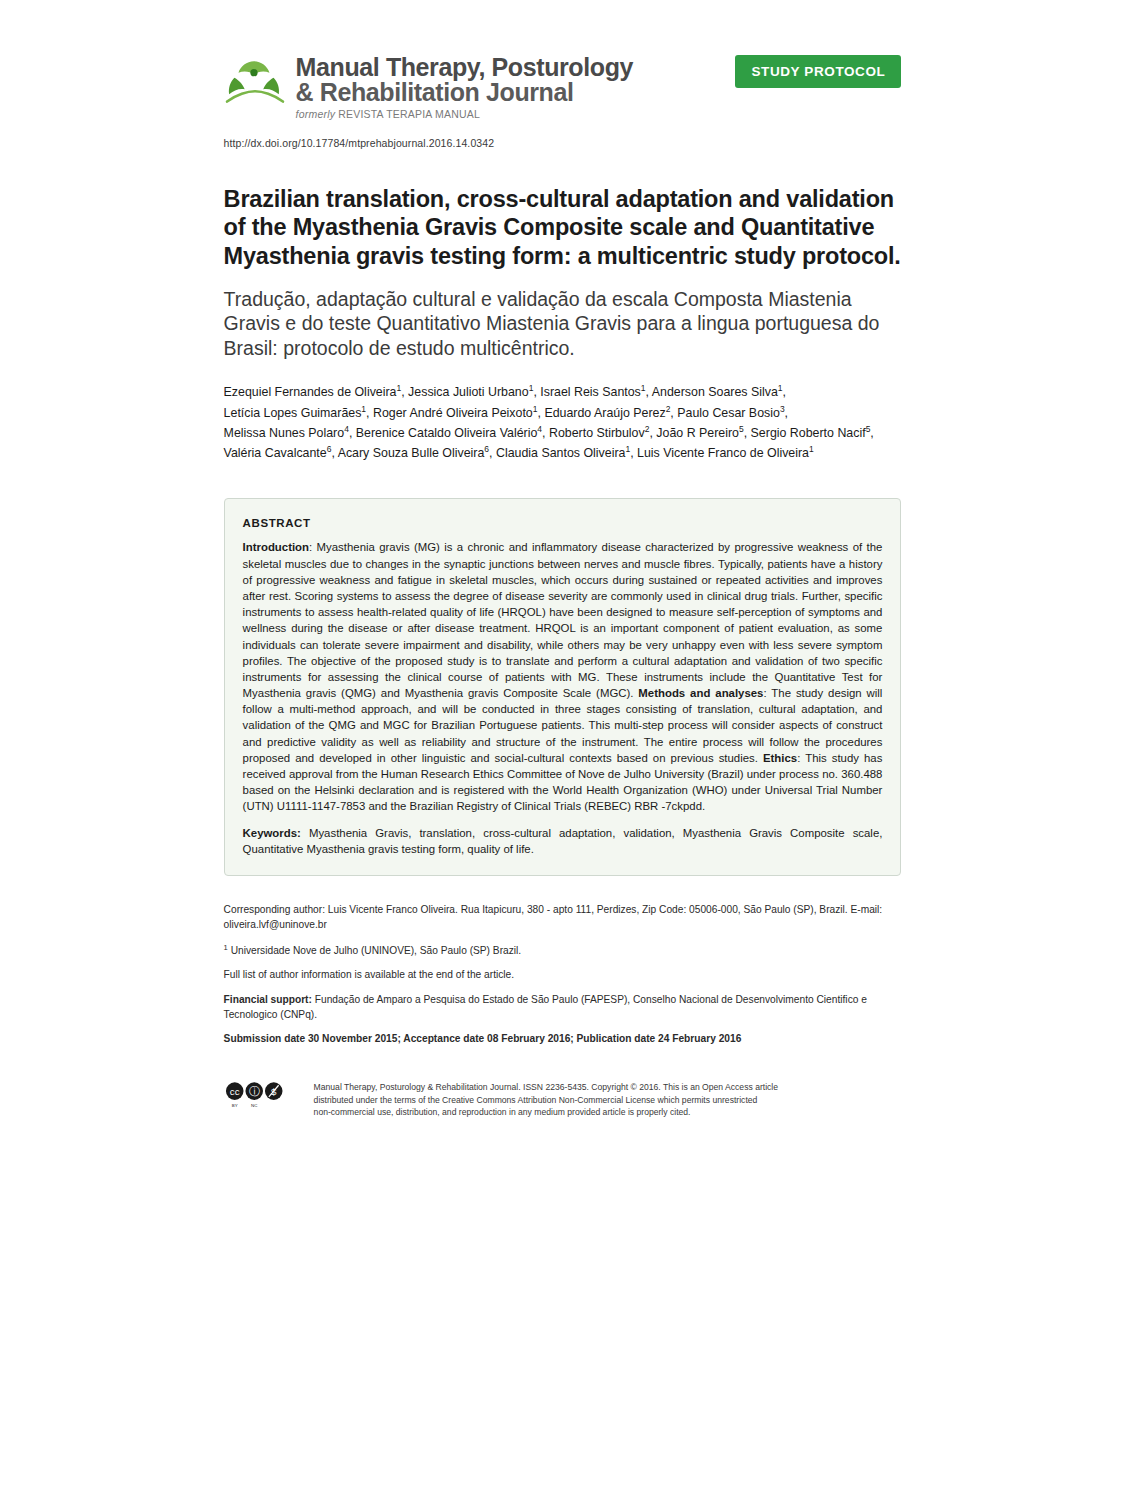Manual Therapy, Posturology & Rehabilitation Journal formerly REVISTA TERAPIA MANUAL
STUDY PROTOCOL
http://dx.doi.org/10.17784/mtprehabjournal.2016.14.0342
Brazilian translation, cross-cultural adaptation and validation of the Myasthenia Gravis Composite scale and Quantitative Myasthenia gravis testing form: a multicentric study protocol.
Tradução, adaptação cultural e validação da escala Composta Miastenia Gravis e do teste Quantitativo Miastenia Gravis para a lingua portuguesa do Brasil: protocolo de estudo multicêntrico.
Ezequiel Fernandes de Oliveira1, Jessica Julioti Urbano1, Israel Reis Santos1, Anderson Soares Silva1,
Letícia Lopes Guimarães1, Roger André Oliveira Peixoto1, Eduardo Araújo Perez2, Paulo Cesar Bosio3,
Melissa Nunes Polaro4, Berenice Cataldo Oliveira Valério4, Roberto Stirbulov2, João R Pereiro5, Sergio Roberto Nacif5,
Valéria Cavalcante6, Acary Souza Bulle Oliveira6, Claudia Santos Oliveira1, Luis Vicente Franco de Oliveira1
ABSTRACT
Introduction: Myasthenia gravis (MG) is a chronic and inflammatory disease characterized by progressive weakness of the skeletal muscles due to changes in the synaptic junctions between nerves and muscle fibres. Typically, patients have a history of progressive weakness and fatigue in skeletal muscles, which occurs during sustained or repeated activities and improves after rest. Scoring systems to assess the degree of disease severity are commonly used in clinical drug trials. Further, specific instruments to assess health-related quality of life (HRQOL) have been designed to measure self-perception of symptoms and wellness during the disease or after disease treatment. HRQOL is an important component of patient evaluation, as some individuals can tolerate severe impairment and disability, while others may be very unhappy even with less severe symptom profiles. The objective of the proposed study is to translate and perform a cultural adaptation and validation of two specific instruments for assessing the clinical course of patients with MG. These instruments include the Quantitative Test for Myasthenia gravis (QMG) and Myasthenia gravis Composite Scale (MGC). Methods and analyses: The study design will follow a multi-method approach, and will be conducted in three stages consisting of translation, cultural adaptation, and validation of the QMG and MGC for Brazilian Portuguese patients. This multi-step process will consider aspects of construct and predictive validity as well as reliability and structure of the instrument. The entire process will follow the procedures proposed and developed in other linguistic and social-cultural contexts based on previous studies. Ethics: This study has received approval from the Human Research Ethics Committee of Nove de Julho University (Brazil) under process no. 360.488 based on the Helsinki declaration and is registered with the World Health Organization (WHO) under Universal Trial Number (UTN) U1111-1147-7853 and the Brazilian Registry of Clinical Trials (REBEC) RBR -7ckpdd.
Keywords: Myasthenia Gravis, translation, cross-cultural adaptation, validation, Myasthenia Gravis Composite scale, Quantitative Myasthenia gravis testing form, quality of life.
Corresponding author: Luis Vicente Franco Oliveira. Rua Itapicuru, 380 - apto 111, Perdizes, Zip Code: 05006-000, São Paulo (SP), Brazil. E-mail: oliveira.lvf@uninove.br
1 Universidade Nove de Julho (UNINOVE), São Paulo (SP) Brazil.
Full list of author information is available at the end of the article.
Financial support: Fundação de Amparo a Pesquisa do Estado de São Paulo (FAPESP), Conselho Nacional de Desenvolvimento Cientifico e Tecnologico (CNPq).
Submission date 30 November 2015; Acceptance date 08 February 2016; Publication date 24 February 2016
cc ⓘ $ BY NC
Manual Therapy, Posturology & Rehabilitation Journal. ISSN 2236-5435. Copyright © 2016. This is an Open Access article
distributed under the terms of the Creative Commons Attribution Non-Commercial License which permits unrestricted
non-commercial use, distribution, and reproduction in any medium provided article is properly cited.